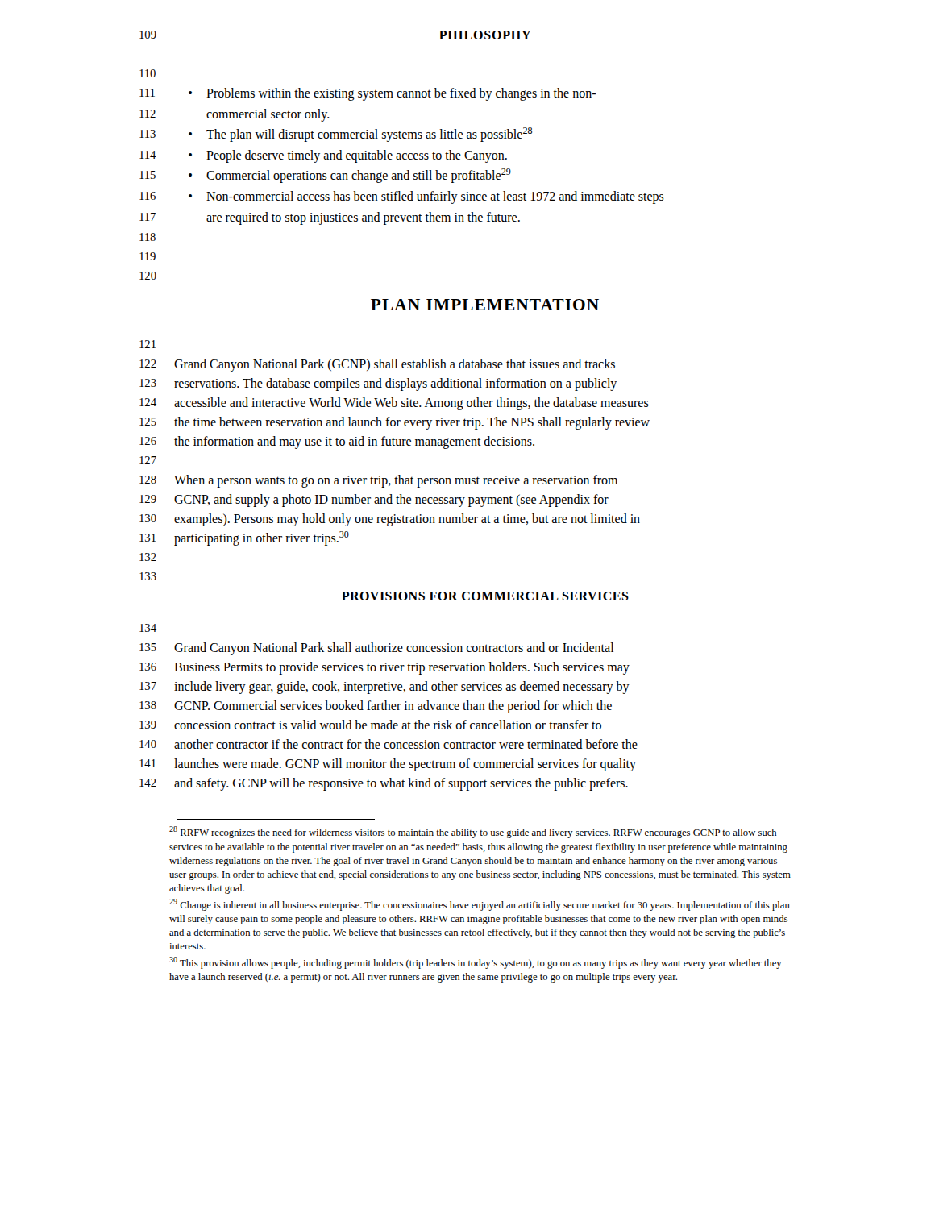109
PHILOSOPHY
110
111
•Problems within the existing system cannot be fixed by changes in the non-
112
commercial sector only.
113
•The plan will disrupt commercial systems as little as possible28
114
•People deserve timely and equitable access to the Canyon.
115
•Commercial operations can change and still be profitable29
116
•Non-commercial access has been stifled unfairly since at least 1972 and immediate steps
117
are required to stop injustices and prevent them in the future.
118
119
120
PLAN IMPLEMENTATION
121
122
Grand Canyon National Park (GCNP) shall establish a database that issues and tracks
123
reservations. The database compiles and displays additional information on a publicly
124
accessible and interactive World Wide Web site. Among other things, the database measures
125
the time between reservation and launch for every river trip. The NPS shall regularly review
126
the information and may use it to aid in future management decisions.
127
128
When a person wants to go on a river trip, that person must receive a reservation from
129
GCNP, and supply a photo ID number and the necessary payment (see Appendix for
130
examples). Persons may hold only one registration number at a time, but are not limited in
131
participating in other river trips.30
132
133
PROVISIONS FOR COMMERCIAL SERVICES
134
135
Grand Canyon National Park shall authorize concession contractors and or Incidental
136
Business Permits to provide services to river trip reservation holders. Such services may
137
include livery gear, guide, cook, interpretive, and other services as deemed necessary by
138
GCNP. Commercial services booked farther in advance than the period for which the
139
concession contract is valid would be made at the risk of cancellation or transfer to
140
another contractor if the contract for the concession contractor were terminated before the
141
launches were made. GCNP will monitor the spectrum of commercial services for quality
142
and safety. GCNP will be responsive to what kind of support services the public prefers.
28 RRFW recognizes the need for wilderness visitors to maintain the ability to use guide and livery services. RRFW encourages GCNP to allow such services to be available to the potential river traveler on an “as needed” basis, thus allowing the greatest flexibility in user preference while maintaining wilderness regulations on the river. The goal of river travel in Grand Canyon should be to maintain and enhance harmony on the river among various user groups. In order to achieve that end, special considerations to any one business sector, including NPS concessions, must be terminated. This system achieves that goal.
29 Change is inherent in all business enterprise. The concessionaires have enjoyed an artificially secure market for 30 years. Implementation of this plan will surely cause pain to some people and pleasure to others. RRFW can imagine profitable businesses that come to the new river plan with open minds and a determination to serve the public. We believe that businesses can retool effectively, but if they cannot then they would not be serving the public’s interests.
30 This provision allows people, including permit holders (trip leaders in today’s system), to go on as many trips as they want every year whether they have a launch reserved (i.e. a permit) or not. All river runners are given the same privilege to go on multiple trips every year.